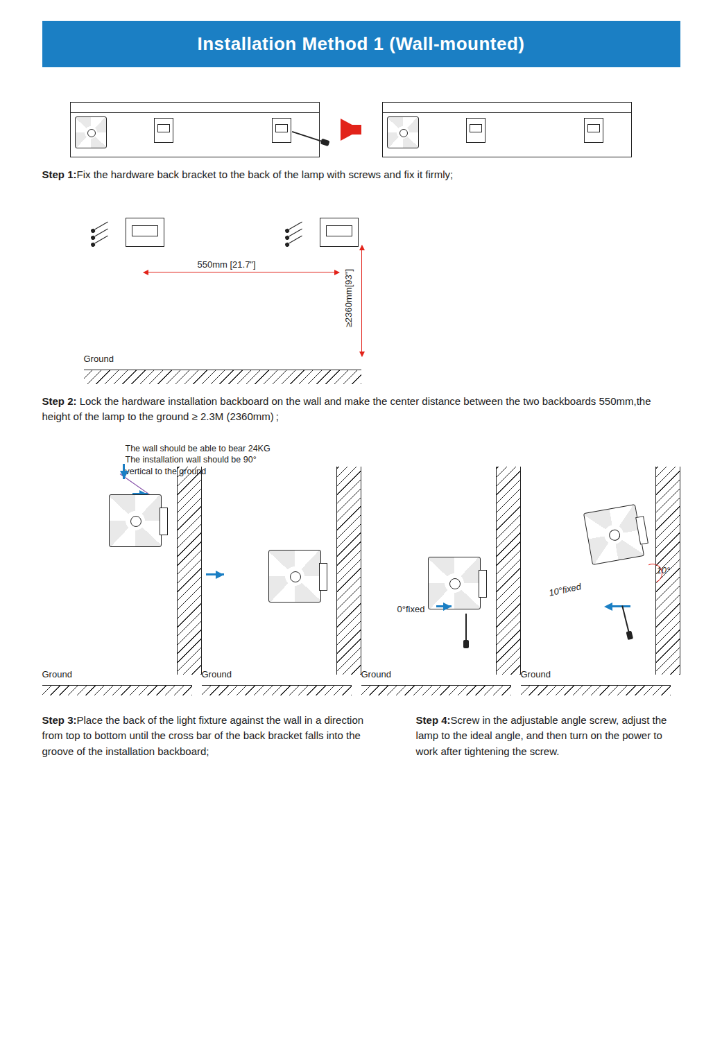Installation Method 1 (Wall-mounted)
Step 1: Fix the hardware back bracket to the back of the lamp with screws and fix it firmly;
550mm [21.7"]
≥2360mm[93"]
Ground
Step 2: Lock the hardware installation backboard on the wall and make the center distance between the two backboards 550mm,the height of the lamp to the ground ≥ 2.3M (2360mm) ;
The wall should be able to bear 24KG
The installation wall should be 90°
vertical to the ground
Ground
Ground
0°fixed
Ground
10°
10°fixed
Ground
Step 3: Place the back of the light fixture against the wall in a direction from top to bottom until the cross bar of the back bracket falls into the groove of the installation backboard;
Step 4: Screw in the adjustable angle screw, adjust the lamp to the ideal angle, and then turn on the power to work after tightening the screw.